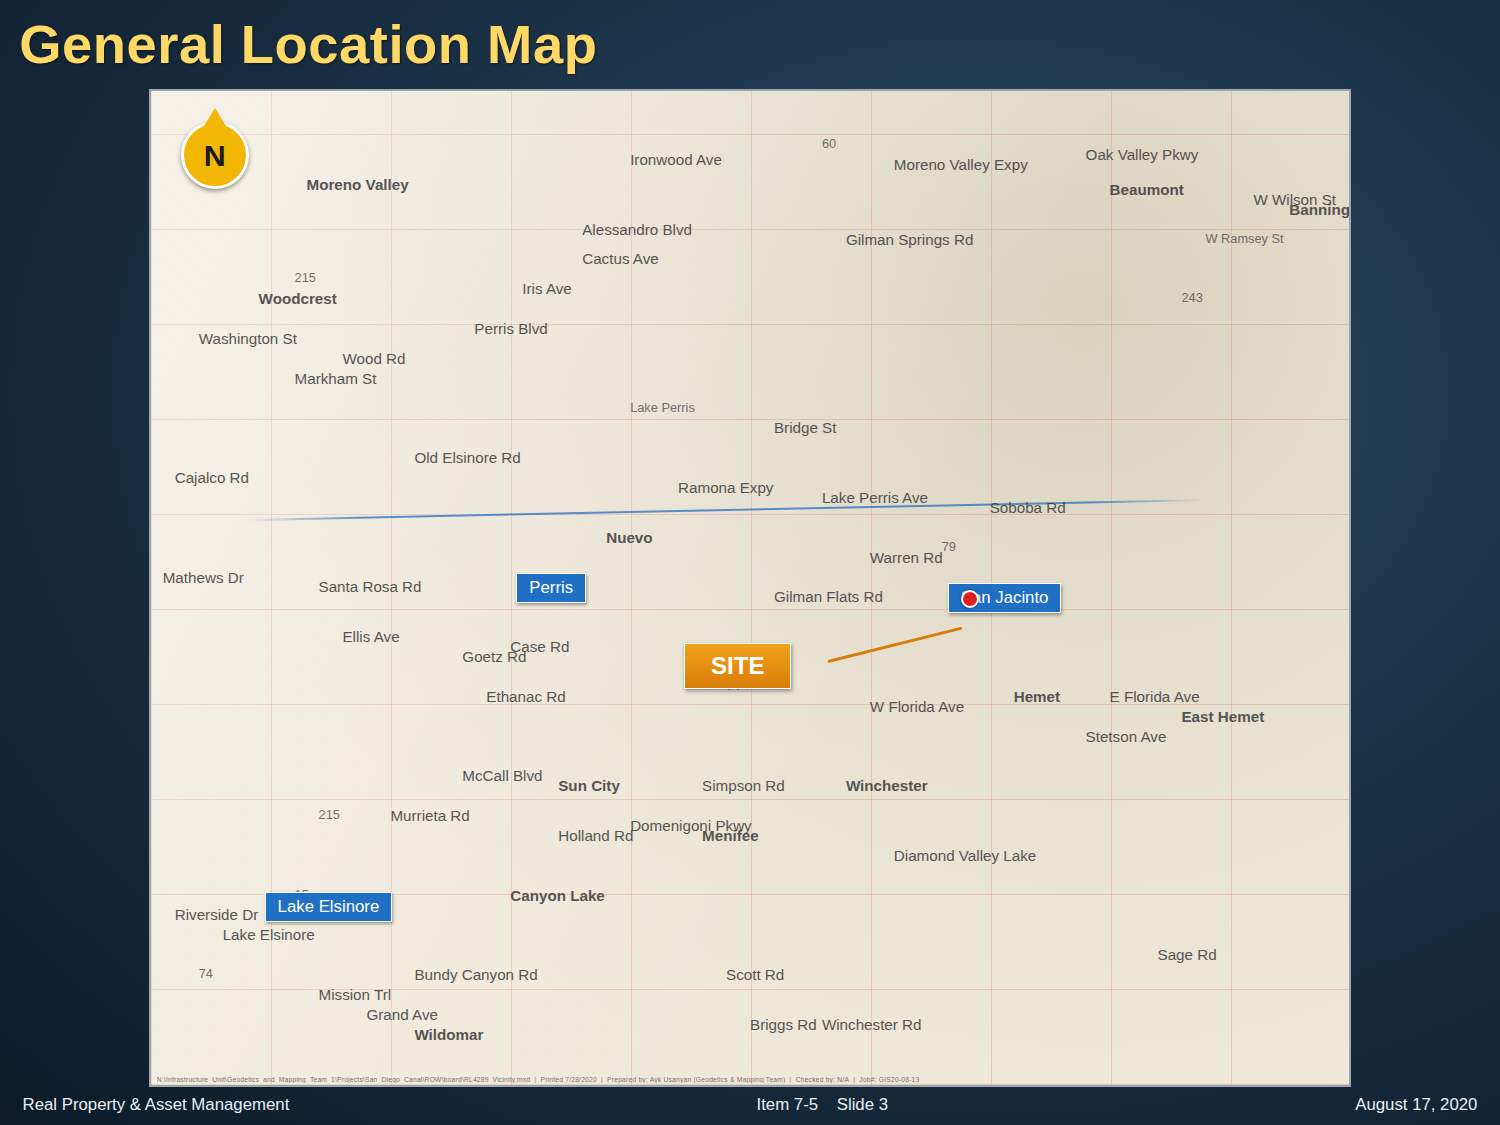General Location Map
N
Moreno Valley Ironwood Ave 60 Moreno Valley Expy Oak Valley Pkwy Beaumont W Wilson St Banning Alessandro Blvd Cactus Ave Gilman Springs Rd W Ramsey St Woodcrest Iris Ave 215 243 Washington St Wood Rd Markham St Perris Blvd Lake Perris Bridge St Cajalco Rd Old Elsinore Rd Ramona Expy Lake Perris Ave Soboba Rd Nuevo 79 Warren Rd Mathews Dr Santa Rosa Rd Gilman Flats Rd Ellis Ave Case Rd Goetz Rd Ethanac Rd 74 W Florida Ave Hemet E Florida Ave East Hemet Stetson Ave McCall Blvd Sun City Simpson Rd Winchester Murrieta Rd Domenigoni Pkwy Menifee 215 Holland Rd Diamond Valley Lake Canyon Lake Riverside Dr 15 Lake Elsinore Sage Rd 74 Bundy Canyon Rd Scott Rd Mission Trl Grand Ave Wildomar Briggs Rd Winchester Rd
Perris
San Jacinto
Lake Elsinore
SITE
N:\Infrastructure_Unit\Geodetics_and_Mapping_Team_1\Projects\San_Diego_Canal\ROW\board\RL4289_Vicinity.mxd | Printed 7/28/2020 | Prepared by: Ayk Usanyan (Geodetics & Mapping Team) | Checked by: N/A | Job#: GIS20-08-13
Real Property & Asset Management
Item 7-5 Slide 3
August 17, 2020